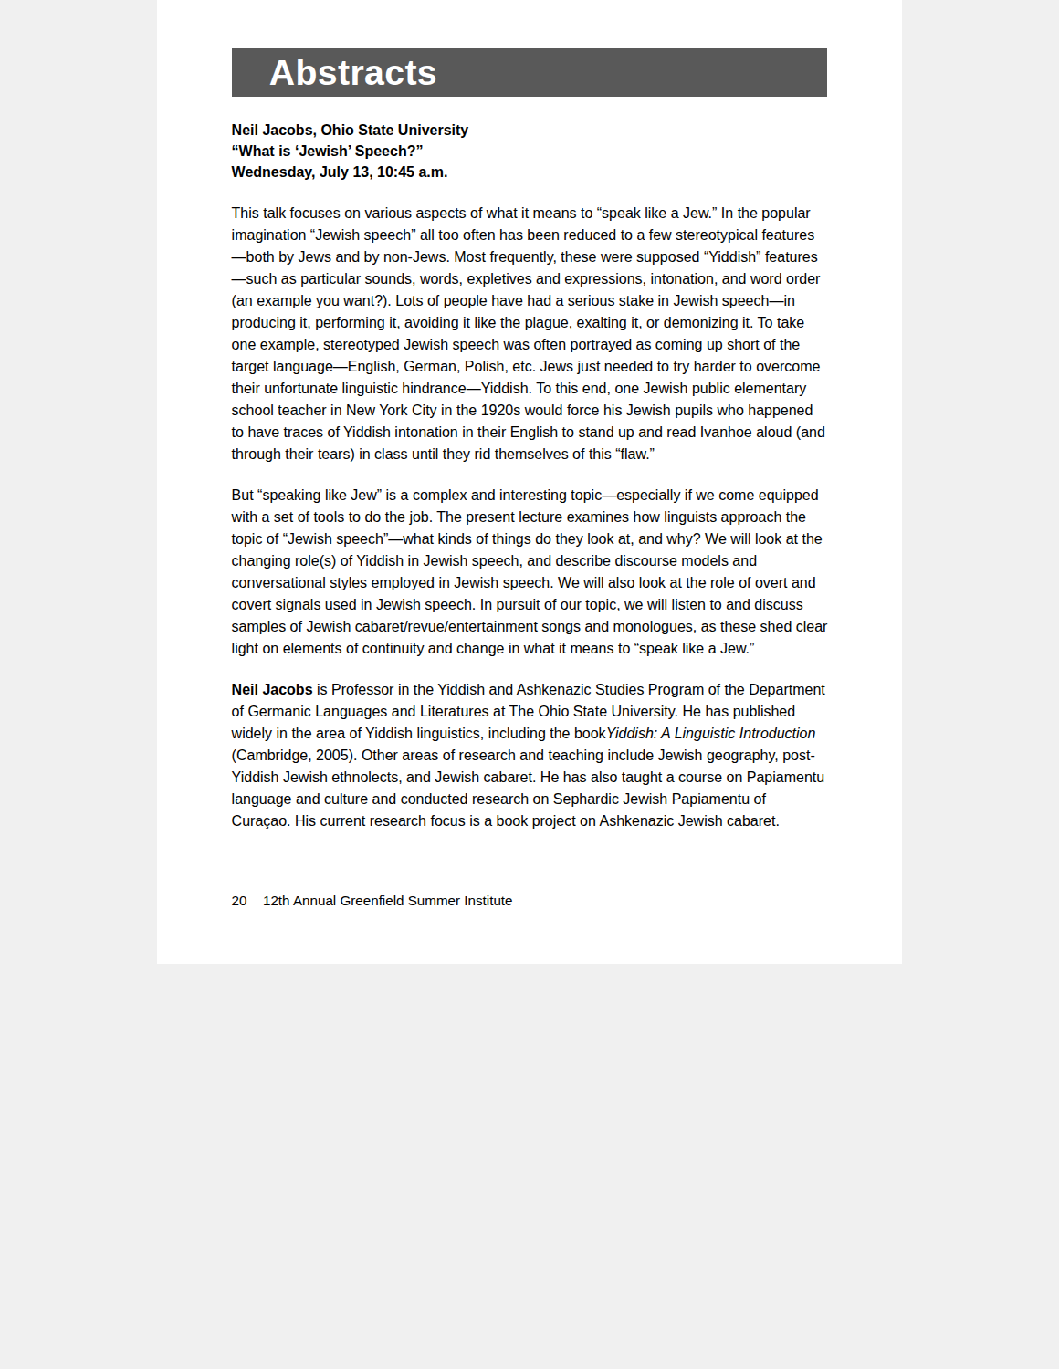Abstracts
Neil Jacobs, Ohio State University “What is ‘Jewish’ Speech?” Wednesday, July 13, 10:45 a.m.
This talk focuses on various aspects of what it means to “speak like a Jew.” In the popular imagination “Jewish speech” all too often has been reduced to a few stereotypical features—both by Jews and by non-Jews. Most frequently, these were supposed “Yiddish” features—such as particular sounds, words, expletives and expressions, intonation, and word order (an example you want?). Lots of people have had a serious stake in Jewish speech—in producing it, performing it, avoiding it like the plague, exalting it, or demonizing it. To take one example, stereotyped Jewish speech was often portrayed as coming up short of the target language—English, German, Polish, etc. Jews just needed to try harder to overcome their unfortunate linguistic hindrance—Yiddish. To this end, one Jewish public elementary school teacher in New York City in the 1920s would force his Jewish pupils who happened to have traces of Yiddish intonation in their English to stand up and read Ivanhoe aloud (and through their tears) in class until they rid themselves of this “flaw.”
But “speaking like Jew” is a complex and interesting topic—especially if we come equipped with a set of tools to do the job. The present lecture examines how linguists approach the topic of “Jewish speech”—what kinds of things do they look at, and why? We will look at the changing role(s) of Yiddish in Jewish speech, and describe discourse models and conversational styles employed in Jewish speech. We will also look at the role of overt and covert signals used in Jewish speech. In pursuit of our topic, we will listen to and discuss samples of Jewish cabaret/revue/entertainment songs and monologues, as these shed clear light on elements of continuity and change in what it means to “speak like a Jew.”
Neil Jacobs is Professor in the Yiddish and Ashkenazic Studies Program of the Department of Germanic Languages and Literatures at The Ohio State University. He has published widely in the area of Yiddish linguistics, including the bookYiddish: A Linguistic Introduction (Cambridge, 2005). Other areas of research and teaching include Jewish geography, post-Yiddish Jewish ethnolects, and Jewish cabaret. He has also taught a course on Papiamentu language and culture and conducted research on Sephardic Jewish Papiamentu of Curaçao. His current research focus is a book project on Ashkenazic Jewish cabaret.
2012th Annual Greenfield Summer Institute